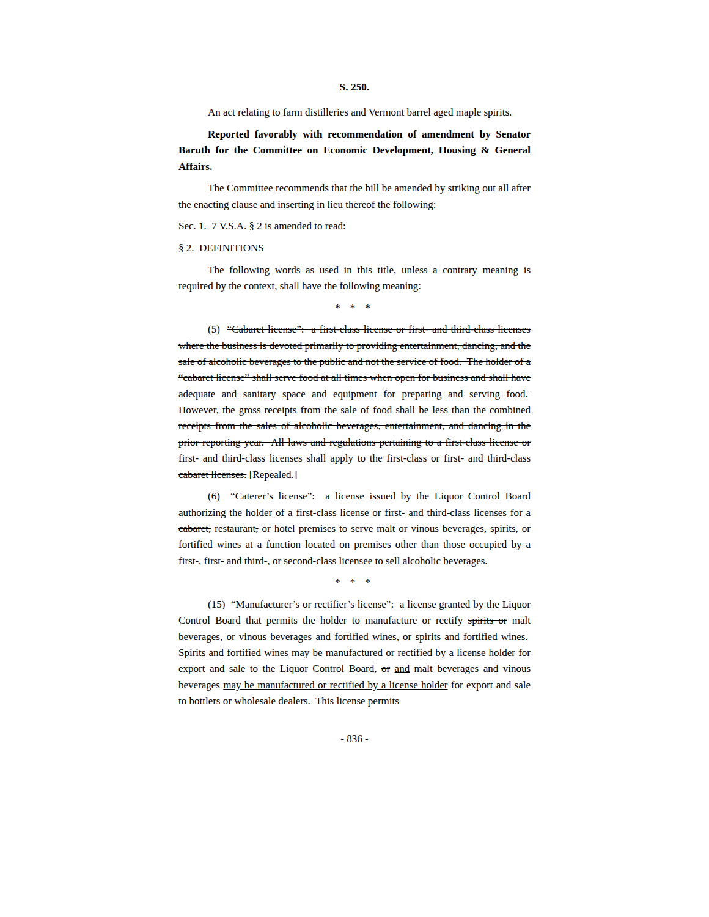S. 250.
An act relating to farm distilleries and Vermont barrel aged maple spirits.
Reported favorably with recommendation of amendment by Senator Baruth for the Committee on Economic Development, Housing & General Affairs.
The Committee recommends that the bill be amended by striking out all after the enacting clause and inserting in lieu thereof the following:
Sec. 1. 7 V.S.A. § 2 is amended to read:
§ 2. DEFINITIONS
The following words as used in this title, unless a contrary meaning is required by the context, shall have the following meaning:
* * *
(5) “Cabaret license”: a first-class license or first- and third-class licenses where the business is devoted primarily to providing entertainment, dancing, and the sale of alcoholic beverages to the public and not the service of food. The holder of a “cabaret license” shall serve food at all times when open for business and shall have adequate and sanitary space and equipment for preparing and serving food. However, the gross receipts from the sale of food shall be less than the combined receipts from the sales of alcoholic beverages, entertainment, and dancing in the prior reporting year. All laws and regulations pertaining to a first-class license or first- and third-class licenses shall apply to the first-class or first- and third-class cabaret licenses. [Repealed.]
(6) “Caterer’s license”: a license issued by the Liquor Control Board authorizing the holder of a first-class license or first- and third-class licenses for a cabaret, restaurant, or hotel premises to serve malt or vinous beverages, spirits, or fortified wines at a function located on premises other than those occupied by a first-, first- and third-, or second-class licensee to sell alcoholic beverages.
* * *
(15) “Manufacturer’s or rectifier’s license”: a license granted by the Liquor Control Board that permits the holder to manufacture or rectify spirits or malt beverages, or vinous beverages and fortified wines, or spirits and fortified wines. Spirits and fortified wines may be manufactured or rectified by a license holder for export and sale to the Liquor Control Board, or and malt beverages and vinous beverages may be manufactured or rectified by a license holder for export and sale to bottlers or wholesale dealers. This license permits
- 836 -